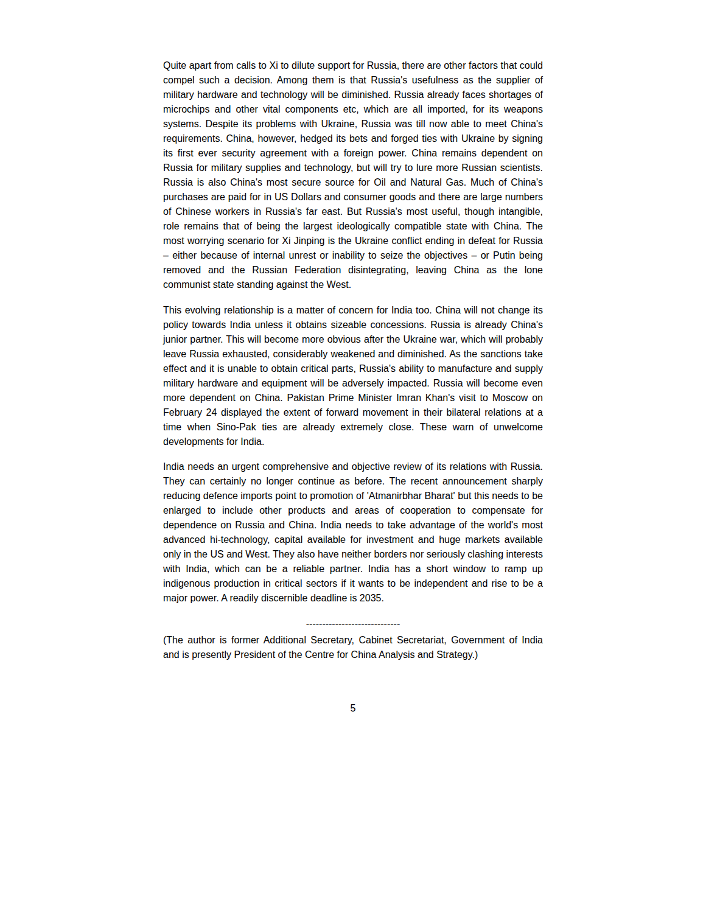Quite apart from calls to Xi to dilute support for Russia, there are other factors that could compel such a decision. Among them is that Russia's usefulness as the supplier of military hardware and technology will be diminished. Russia already faces shortages of microchips and other vital components etc, which are all imported, for its weapons systems. Despite its problems with Ukraine, Russia was till now able to meet China's requirements. China, however, hedged its bets and forged ties with Ukraine by signing its first ever security agreement with a foreign power. China remains dependent on Russia for military supplies and technology, but will try to lure more Russian scientists. Russia is also China's most secure source for Oil and Natural Gas. Much of China's purchases are paid for in US Dollars and consumer goods and there are large numbers of Chinese workers in Russia's far east. But Russia's most useful, though intangible, role remains that of being the largest ideologically compatible state with China. The most worrying scenario for Xi Jinping is the Ukraine conflict ending in defeat for Russia – either because of internal unrest or inability to seize the objectives – or Putin being removed and the Russian Federation disintegrating, leaving China as the lone communist state standing against the West.
This evolving relationship is a matter of concern for India too. China will not change its policy towards India unless it obtains sizeable concessions. Russia is already China's junior partner. This will become more obvious after the Ukraine war, which will probably leave Russia exhausted, considerably weakened and diminished. As the sanctions take effect and it is unable to obtain critical parts, Russia's ability to manufacture and supply military hardware and equipment will be adversely impacted. Russia will become even more dependent on China. Pakistan Prime Minister Imran Khan's visit to Moscow on February 24 displayed the extent of forward movement in their bilateral relations at a time when Sino-Pak ties are already extremely close. These warn of unwelcome developments for India.
India needs an urgent comprehensive and objective review of its relations with Russia. They can certainly no longer continue as before. The recent announcement sharply reducing defence imports point to promotion of 'Atmanirbhar Bharat' but this needs to be enlarged to include other products and areas of cooperation to compensate for dependence on Russia and China. India needs to take advantage of the world's most advanced hi-technology, capital available for investment and huge markets available only in the US and West. They also have neither borders nor seriously clashing interests with India, which can be a reliable partner. India has a short window to ramp up indigenous production in critical sectors if it wants to be independent and rise to be a major power. A readily discernible deadline is 2035.
-----------------------------
(The author is former Additional Secretary, Cabinet Secretariat, Government of India and is presently President of the Centre for China Analysis and Strategy.)
5